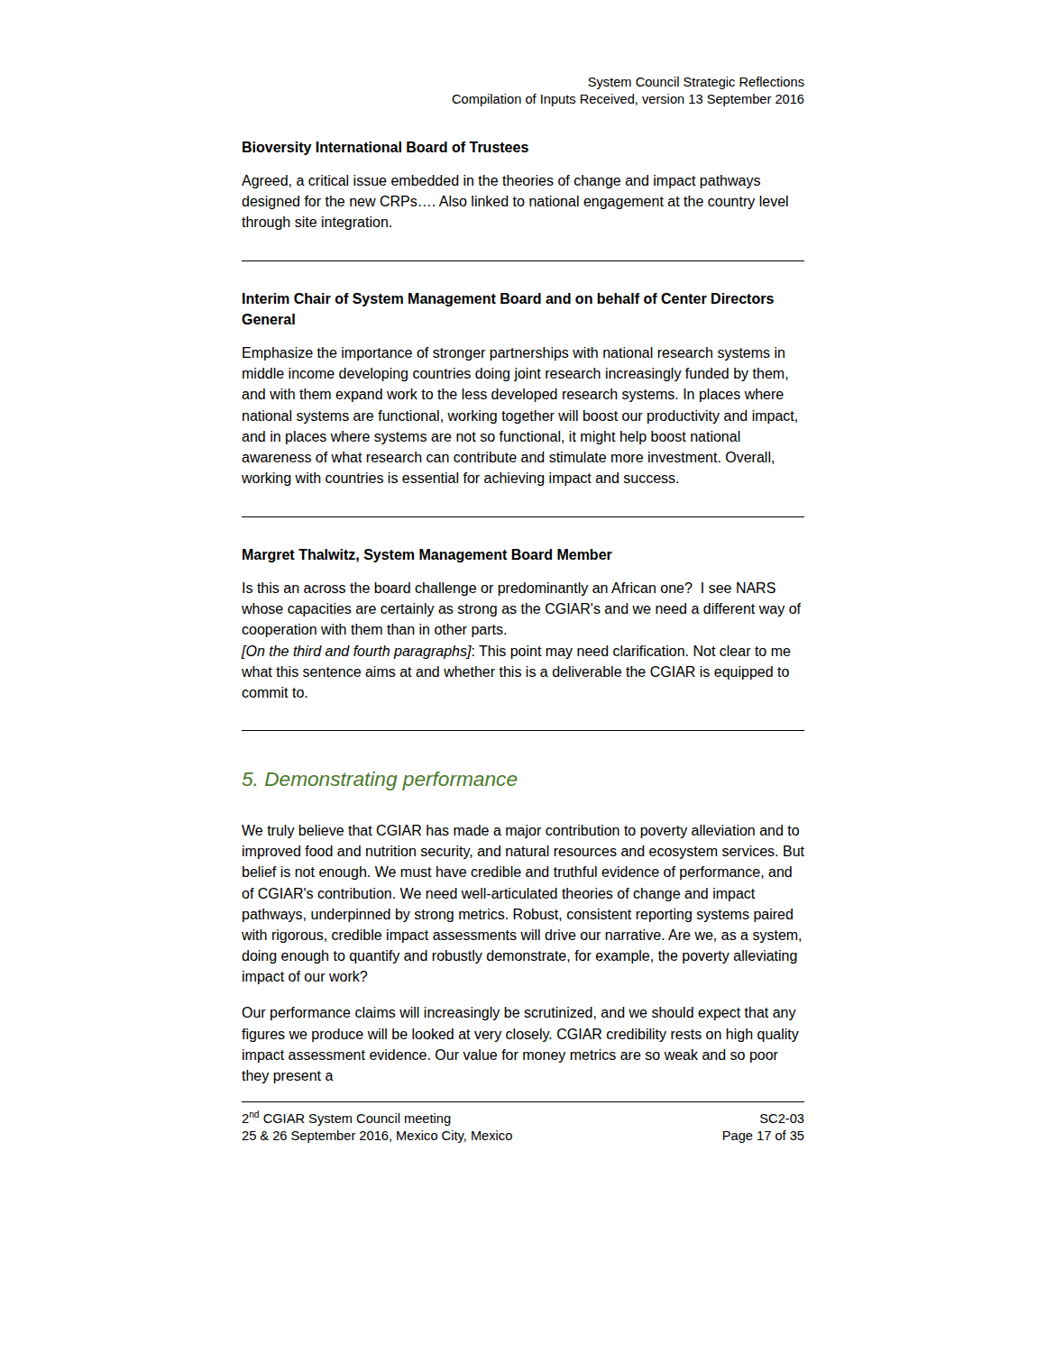System Council Strategic Reflections
Compilation of Inputs Received, version 13 September 2016
Bioversity International Board of Trustees
Agreed, a critical issue embedded in the theories of change and impact pathways designed for the new CRPs…. Also linked to national engagement at the country level through site integration.
Interim Chair of System Management Board and on behalf of Center Directors General
Emphasize the importance of stronger partnerships with national research systems in middle income developing countries doing joint research increasingly funded by them, and with them expand work to the less developed research systems. In places where national systems are functional, working together will boost our productivity and impact, and in places where systems are not so functional, it might help boost national awareness of what research can contribute and stimulate more investment. Overall, working with countries is essential for achieving impact and success.
Margret Thalwitz, System Management Board Member
Is this an across the board challenge or predominantly an African one? I see NARS whose capacities are certainly as strong as the CGIAR's and we need a different way of cooperation with them than in other parts.
[On the third and fourth paragraphs]: This point may need clarification. Not clear to me what this sentence aims at and whether this is a deliverable the CGIAR is equipped to commit to.
5. Demonstrating performance
We truly believe that CGIAR has made a major contribution to poverty alleviation and to improved food and nutrition security, and natural resources and ecosystem services. But belief is not enough. We must have credible and truthful evidence of performance, and of CGIAR's contribution. We need well-articulated theories of change and impact pathways, underpinned by strong metrics. Robust, consistent reporting systems paired with rigorous, credible impact assessments will drive our narrative. Are we, as a system, doing enough to quantify and robustly demonstrate, for example, the poverty alleviating impact of our work?
Our performance claims will increasingly be scrutinized, and we should expect that any figures we produce will be looked at very closely. CGIAR credibility rests on high quality impact assessment evidence. Our value for money metrics are so weak and so poor they present a
2nd CGIAR System Council meeting
25 & 26 September 2016, Mexico City, Mexico
SC2-03
Page 17 of 35